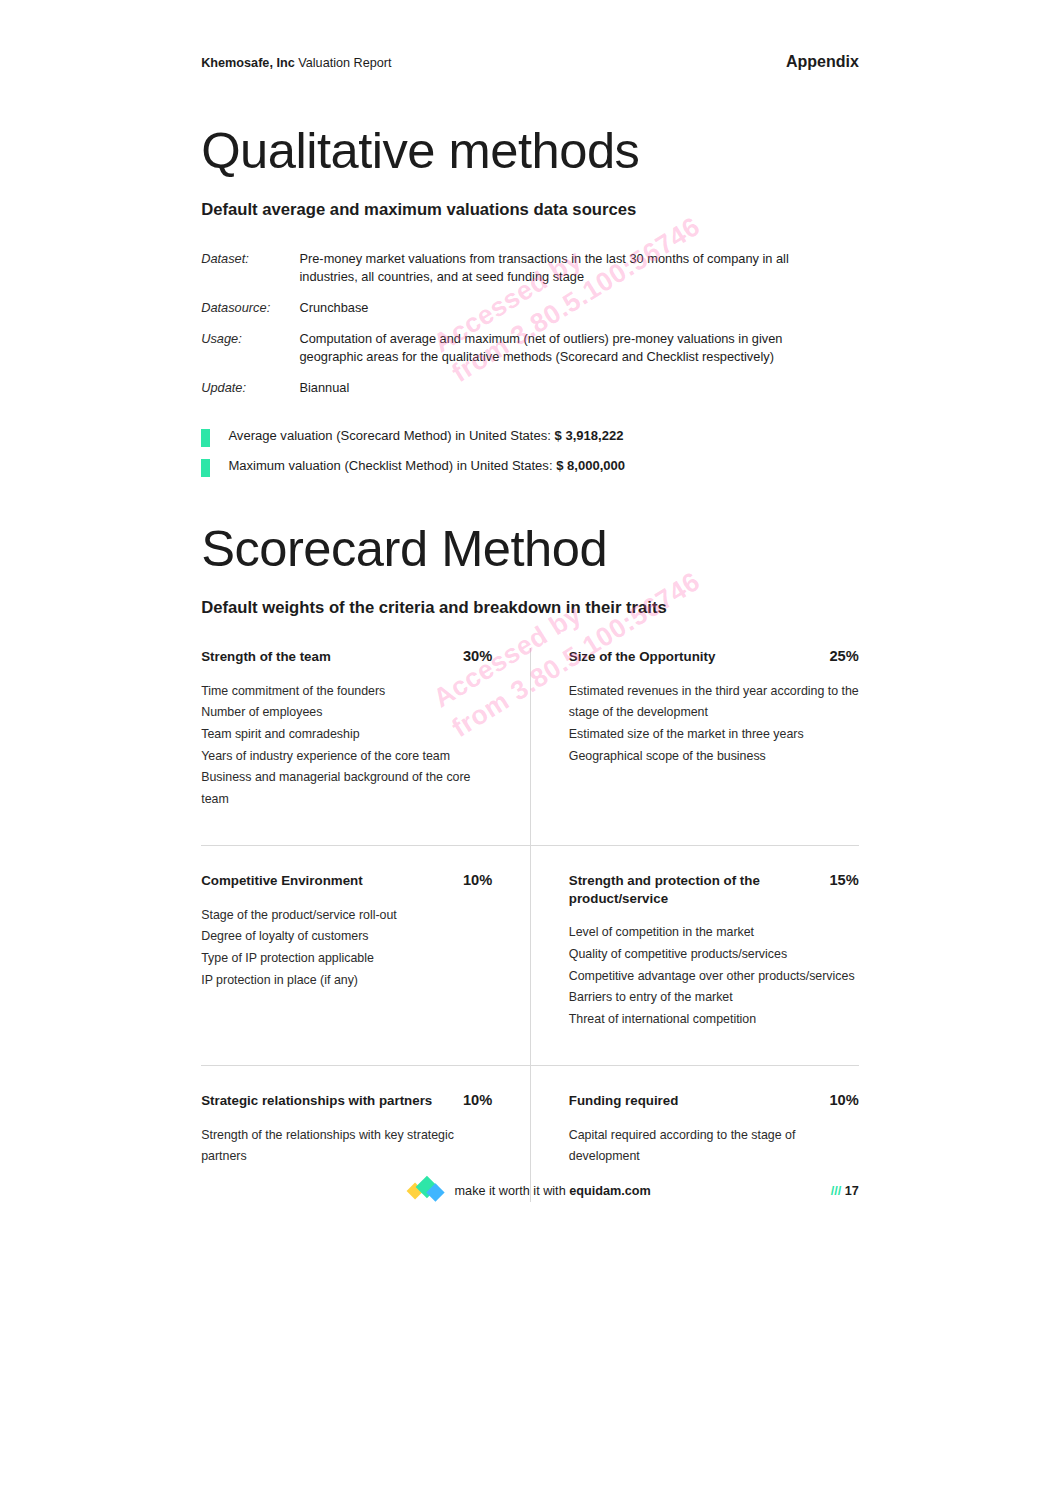Khemosafe, Inc Valuation Report
Appendix
Qualitative methods
Default average and maximum valuations data sources
Dataset:
Pre-money market valuations from transactions in the last 30 months of company in all industries, all countries, and at seed funding stage
Datasource:
Crunchbase
Usage:
Computation of average and maximum (net of outliers) pre-money valuations in given geographic areas for the qualitative methods (Scorecard and Checklist respectively)
Update:
Biannual
Average valuation (Scorecard Method) in United States: $ 3,918,222
Maximum valuation (Checklist Method) in United States: $ 8,000,000
Scorecard Method
Default weights of the criteria and breakdown in their traits
Strength of the team
30%
Time commitment of the founders
Number of employees
Team spirit and comradeship
Years of industry experience of the core team
Business and managerial background of the core team
Size of the Opportunity
25%
Estimated revenues in the third year according to the stage of the development
Estimated size of the market in three years
Geographical scope of the business
Competitive Environment
10%
Stage of the product/service roll-out
Degree of loyalty of customers
Type of IP protection applicable
IP protection in place (if any)
Strength and protection of the product/service
15%
Level of competition in the market
Quality of competitive products/services
Competitive advantage over other products/services
Barriers to entry of the market
Threat of international competition
Strategic relationships with partners
10%
Strength of the relationships with key strategic partners
Funding required
10%
Capital required according to the stage of development
Accessed by from 3.80.5.100:56746
Accessed by from 3.80.5.100:56746
make it worth it with equidam.com
/// 17